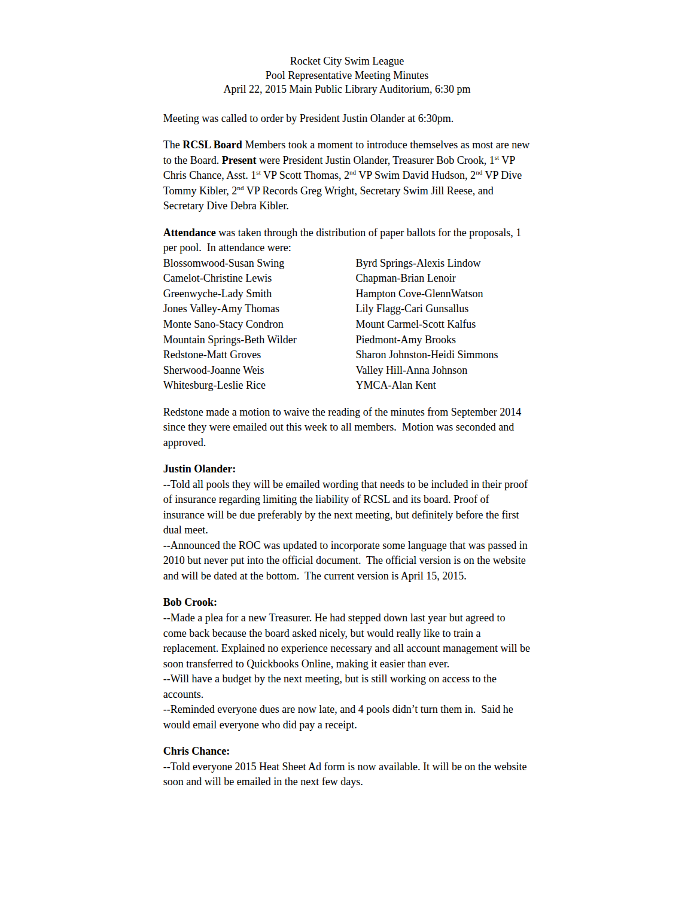Rocket City Swim League
Pool Representative Meeting Minutes
April 22, 2015 Main Public Library Auditorium, 6:30 pm
Meeting was called to order by President Justin Olander at 6:30pm.
The RCSL Board Members took a moment to introduce themselves as most are new to the Board. Present were President Justin Olander, Treasurer Bob Crook, 1st VP Chris Chance, Asst. 1st VP Scott Thomas, 2nd VP Swim David Hudson, 2nd VP Dive Tommy Kibler, 2nd VP Records Greg Wright, Secretary Swim Jill Reese, and Secretary Dive Debra Kibler.
Attendance was taken through the distribution of paper ballots for the proposals, 1 per pool. In attendance were:
| Blossomwood-Susan Swing | Byrd Springs-Alexis Lindow |
| Camelot-Christine Lewis | Chapman-Brian Lenoir |
| Greenwyche-Lady Smith | Hampton Cove-GlennWatson |
| Jones Valley-Amy Thomas | Lily Flagg-Cari Gunsallus |
| Monte Sano-Stacy Condron | Mount Carmel-Scott Kalfus |
| Mountain Springs-Beth Wilder | Piedmont-Amy Brooks |
| Redstone-Matt Groves | Sharon Johnston-Heidi Simmons |
| Sherwood-Joanne Weis | Valley Hill-Anna Johnson |
| Whitesburg-Leslie Rice | YMCA-Alan Kent |
Redstone made a motion to waive the reading of the minutes from September 2014 since they were emailed out this week to all members. Motion was seconded and approved.
Justin Olander:
--Told all pools they will be emailed wording that needs to be included in their proof of insurance regarding limiting the liability of RCSL and its board. Proof of insurance will be due preferably by the next meeting, but definitely before the first dual meet.
--Announced the ROC was updated to incorporate some language that was passed in 2010 but never put into the official document. The official version is on the website and will be dated at the bottom. The current version is April 15, 2015.
Bob Crook:
--Made a plea for a new Treasurer. He had stepped down last year but agreed to come back because the board asked nicely, but would really like to train a replacement. Explained no experience necessary and all account management will be soon transferred to Quickbooks Online, making it easier than ever.
--Will have a budget by the next meeting, but is still working on access to the accounts.
--Reminded everyone dues are now late, and 4 pools didn’t turn them in. Said he would email everyone who did pay a receipt.
Chris Chance:
--Told everyone 2015 Heat Sheet Ad form is now available. It will be on the website soon and will be emailed in the next few days.